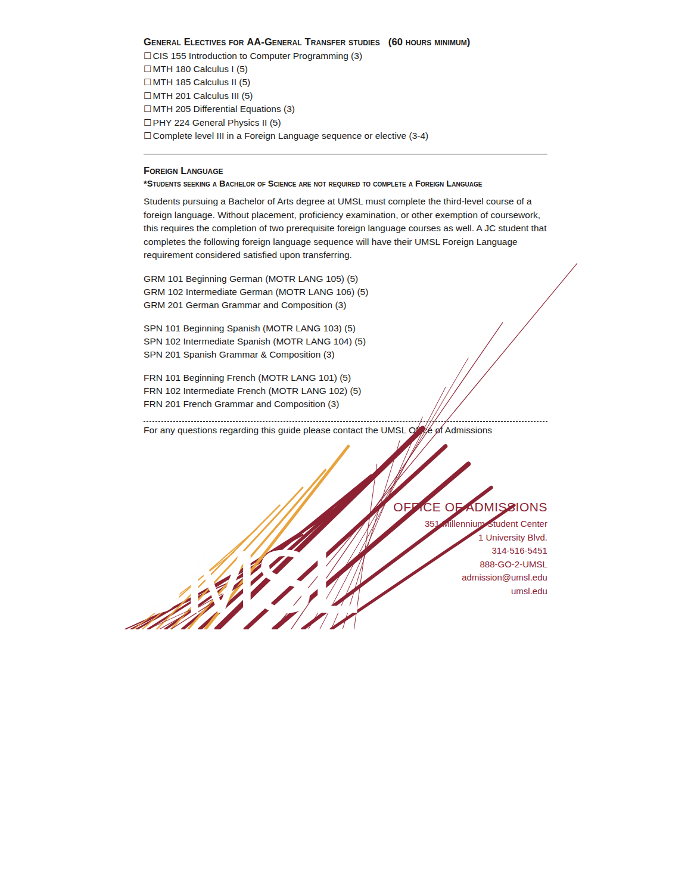General Electives for AA-General Transfer studies (60 hours minimum)
CIS 155 Introduction to Computer Programming (3)
MTH 180 Calculus I (5)
MTH 185 Calculus II (5)
MTH 201 Calculus III (5)
MTH 205 Differential Equations (3)
PHY 224 General Physics II (5)
Complete level III in a Foreign Language sequence or elective (3-4)
Foreign Language
*Students seeking a Bachelor of Science are not required to complete a Foreign Language
Students pursuing a Bachelor of Arts degree at UMSL must complete the third-level course of a foreign language. Without placement, proficiency examination, or other exemption of coursework, this requires the completion of two prerequisite foreign language courses as well. A JC student that completes the following foreign language sequence will have their UMSL Foreign Language requirement considered satisfied upon transferring.
GRM 101 Beginning German (MOTR LANG 105) (5)
GRM 102 Intermediate German (MOTR LANG 106) (5)
GRM 201 German Grammar and Composition (3)
SPN 101 Beginning Spanish (MOTR LANG 103) (5)
SPN 102 Intermediate Spanish (MOTR LANG 104) (5)
SPN 201 Spanish Grammar & Composition (3)
FRN 101 Beginning French (MOTR LANG 101) (5)
FRN 102 Intermediate French (MOTR LANG 102) (5)
FRN 201 French Grammar and Composition (3)
For any questions regarding this guide please contact the UMSL Office of Admissions
UMSL
OFFICE OF ADMISSIONS
351 Millennium Student Center
1 University Blvd.
314-516-5451
888-GO-2-UMSL
admission@umsl.edu
umsl.edu